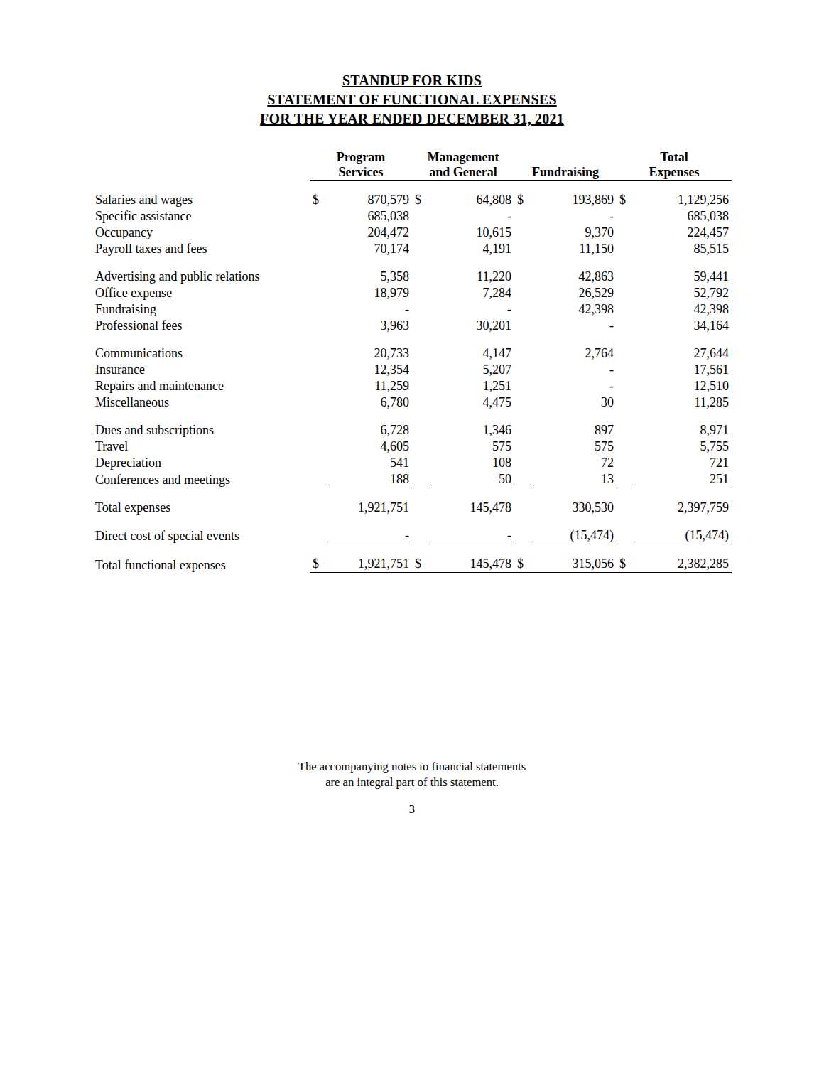STANDUP FOR KIDS
STATEMENT OF FUNCTIONAL EXPENSES
FOR THE YEAR ENDED DECEMBER 31, 2021
| | Program Services | Management and General | Fundraising | Total Expenses |
| --- | --- | --- | --- | --- |
| Salaries and wages | $ | 870,579 | $ | 64,808 | $ | 193,869 | $ | 1,129,256 |
| Specific assistance | | 685,038 | | - | | - | | 685,038 |
| Occupancy | | 204,472 | | 10,615 | | 9,370 | | 224,457 |
| Payroll taxes and fees | | 70,174 | | 4,191 | | 11,150 | | 85,515 |
| Advertising and public relations | | 5,358 | | 11,220 | | 42,863 | | 59,441 |
| Office expense | | 18,979 | | 7,284 | | 26,529 | | 52,792 |
| Fundraising | | - | | - | | 42,398 | | 42,398 |
| Professional fees | | 3,963 | | 30,201 | | - | | 34,164 |
| Communications | | 20,733 | | 4,147 | | 2,764 | | 27,644 |
| Insurance | | 12,354 | | 5,207 | | - | | 17,561 |
| Repairs and maintenance | | 11,259 | | 1,251 | | - | | 12,510 |
| Miscellaneous | | 6,780 | | 4,475 | | 30 | | 11,285 |
| Dues and subscriptions | | 6,728 | | 1,346 | | 897 | | 8,971 |
| Travel | | 4,605 | | 575 | | 575 | | 5,755 |
| Depreciation | | 541 | | 108 | | 72 | | 721 |
| Conferences and meetings | | 188 | | 50 | | 13 | | 251 |
| Total expenses | | 1,921,751 | | 145,478 | | 330,530 | | 2,397,759 |
| Direct cost of special events | | - | | - | | (15,474) | | (15,474) |
| Total functional expenses | $ | 1,921,751 | $ | 145,478 | $ | 315,056 | $ | 2,382,285 |
The accompanying notes to financial statements
are an integral part of this statement.
3